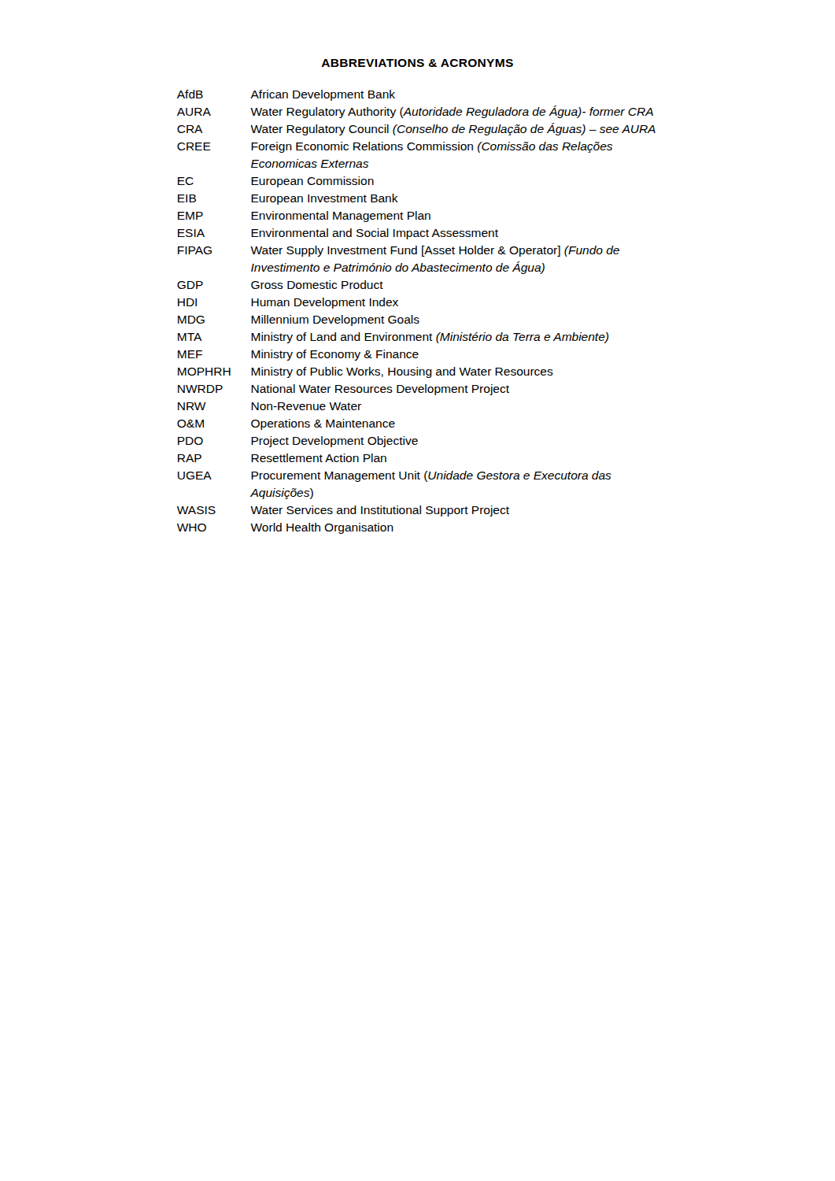ABBREVIATIONS & ACRONYMS
AfdB
African Development Bank
AURA
Water Regulatory Authority (Autoridade Reguladora de Água)- former CRA
CRA
Water Regulatory Council (Conselho de Regulação de Águas) – see AURA
CREE
Foreign Economic Relations Commission (Comissão das Relações Economicas Externas
EC
European Commission
EIB
European Investment Bank
EMP
Environmental Management Plan
ESIA
Environmental and Social Impact Assessment
FIPAG
Water Supply Investment Fund [Asset Holder & Operator] (Fundo de Investimento e Património do Abastecimento de Água)
GDP
Gross Domestic Product
HDI
Human Development Index
MDG
Millennium Development Goals
MTA
Ministry of Land and Environment (Ministério da Terra e Ambiente)
MEF
Ministry of Economy & Finance
MOPHRH
Ministry of Public Works, Housing and Water Resources
NWRDP
National Water Resources Development Project
NRW
Non-Revenue Water
O&M
Operations & Maintenance
PDO
Project Development Objective
RAP
Resettlement Action Plan
UGEA
Procurement Management Unit (Unidade Gestora e Executora das Aquisições)
WASIS
Water Services and Institutional Support Project
WHO
World Health Organisation